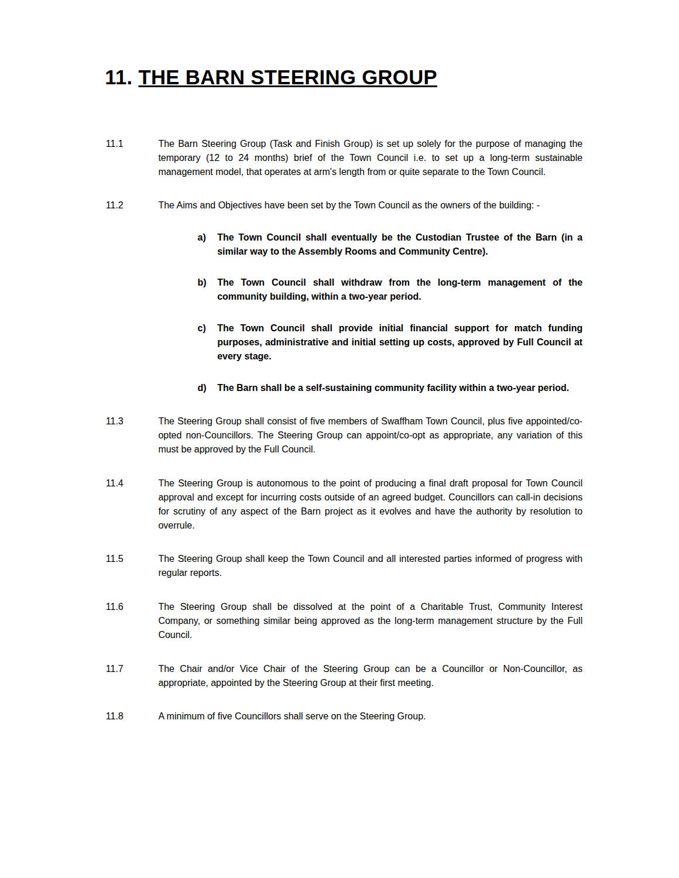11. THE BARN STEERING GROUP
11.1
The Barn Steering Group (Task and Finish Group) is set up solely for the purpose of managing the temporary (12 to 24 months) brief of the Town Council i.e. to set up a long-term sustainable management model, that operates at arm's length from or quite separate to the Town Council.
11.2
The Aims and Objectives have been set by the Town Council as the owners of the building: -
a) The Town Council shall eventually be the Custodian Trustee of the Barn (in a similar way to the Assembly Rooms and Community Centre).
b) The Town Council shall withdraw from the long-term management of the community building, within a two-year period.
c) The Town Council shall provide initial financial support for match funding purposes, administrative and initial setting up costs, approved by Full Council at every stage.
d) The Barn shall be a self-sustaining community facility within a two-year period.
11.3
The Steering Group shall consist of five members of Swaffham Town Council, plus five appointed/co-opted non-Councillors. The Steering Group can appoint/co-opt as appropriate, any variation of this must be approved by the Full Council.
11.4
The Steering Group is autonomous to the point of producing a final draft proposal for Town Council approval and except for incurring costs outside of an agreed budget. Councillors can call-in decisions for scrutiny of any aspect of the Barn project as it evolves and have the authority by resolution to overrule.
11.5
The Steering Group shall keep the Town Council and all interested parties informed of progress with regular reports.
11.6
The Steering Group shall be dissolved at the point of a Charitable Trust, Community Interest Company, or something similar being approved as the long-term management structure by the Full Council.
11.7
The Chair and/or Vice Chair of the Steering Group can be a Councillor or Non-Councillor, as appropriate, appointed by the Steering Group at their first meeting.
11.8
A minimum of five Councillors shall serve on the Steering Group.